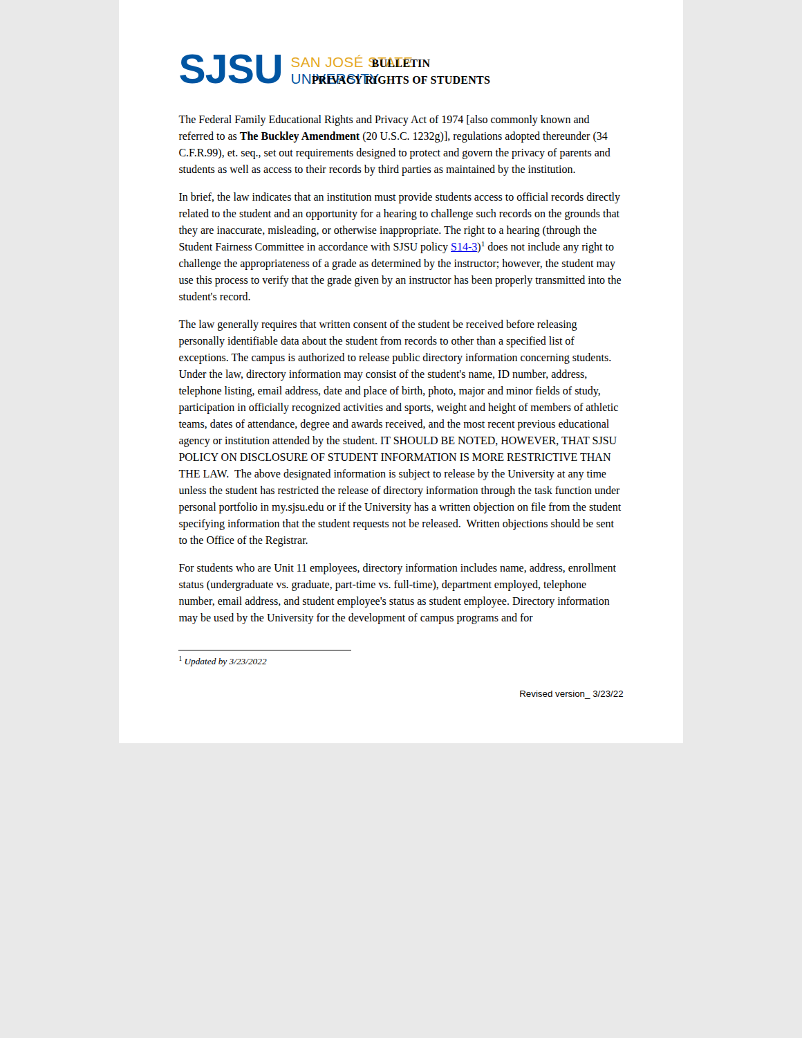SJSU
SAN JOSÉ STATE UNIVERSITY
BULLETIN
PRIVACY RIGHTS OF STUDENTS
The Federal Family Educational Rights and Privacy Act of 1974 [also commonly known and referred to as The Buckley Amendment (20 U.S.C. 1232g)], regulations adopted thereunder (34 C.F.R.99), et. seq., set out requirements designed to protect and govern the privacy of parents and students as well as access to their records by third parties as maintained by the institution.
In brief, the law indicates that an institution must provide students access to official records directly related to the student and an opportunity for a hearing to challenge such records on the grounds that they are inaccurate, misleading, or otherwise inappropriate. The right to a hearing (through the Student Fairness Committee in accordance with SJSU policy S14-3)1 does not include any right to challenge the appropriateness of a grade as determined by the instructor; however, the student may use this process to verify that the grade given by an instructor has been properly transmitted into the student's record.
The law generally requires that written consent of the student be received before releasing personally identifiable data about the student from records to other than a specified list of exceptions. The campus is authorized to release public directory information concerning students. Under the law, directory information may consist of the student's name, ID number, address, telephone listing, email address, date and place of birth, photo, major and minor fields of study, participation in officially recognized activities and sports, weight and height of members of athletic teams, dates of attendance, degree and awards received, and the most recent previous educational agency or institution attended by the student. IT SHOULD BE NOTED, HOWEVER, THAT SJSU POLICY ON DISCLOSURE OF STUDENT INFORMATION IS MORE RESTRICTIVE THAN THE LAW. The above designated information is subject to release by the University at any time unless the student has restricted the release of directory information through the task function under personal portfolio in my.sjsu.edu or if the University has a written objection on file from the student specifying information that the student requests not be released. Written objections should be sent to the Office of the Registrar.
For students who are Unit 11 employees, directory information includes name, address, enrollment status (undergraduate vs. graduate, part-time vs. full-time), department employed, telephone number, email address, and student employee's status as student employee. Directory information may be used by the University for the development of campus programs and for
1 Updated by 3/23/2022
Revised version_ 3/23/22